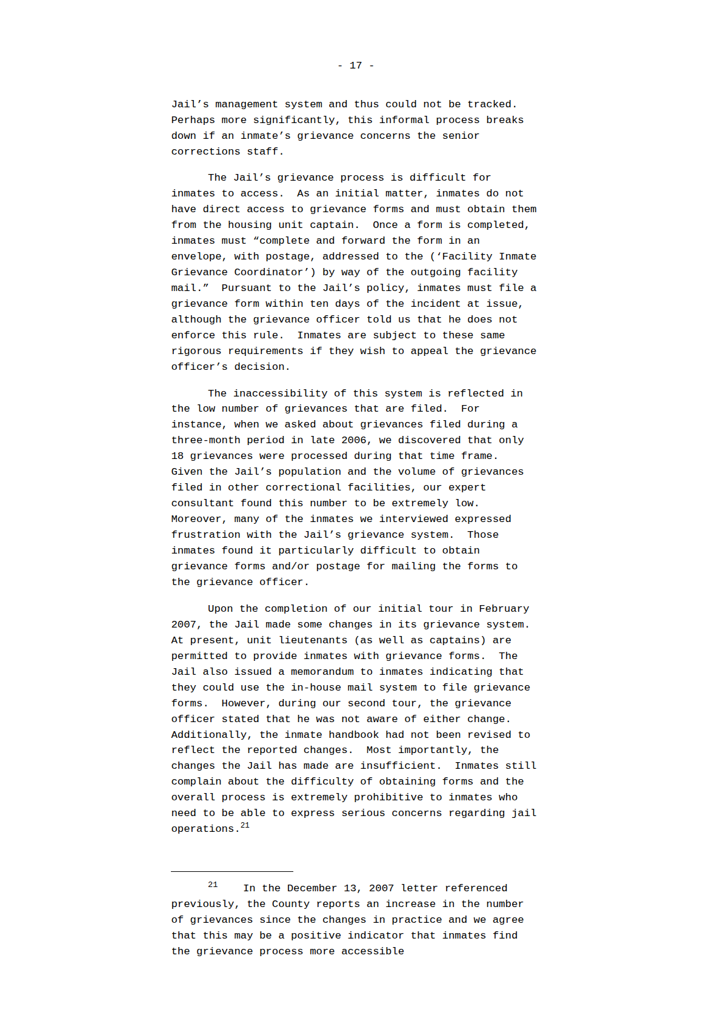- 17 -
Jail’s management system and thus could not be tracked. Perhaps more significantly, this informal process breaks down if an inmate’s grievance concerns the senior corrections staff.
The Jail’s grievance process is difficult for inmates to access. As an initial matter, inmates do not have direct access to grievance forms and must obtain them from the housing unit captain. Once a form is completed, inmates must “complete and forward the form in an envelope, with postage, addressed to the (‘Facility Inmate Grievance Coordinator’) by way of the outgoing facility mail.” Pursuant to the Jail’s policy, inmates must file a grievance form within ten days of the incident at issue, although the grievance officer told us that he does not enforce this rule. Inmates are subject to these same rigorous requirements if they wish to appeal the grievance officer’s decision.
The inaccessibility of this system is reflected in the low number of grievances that are filed. For instance, when we asked about grievances filed during a three-month period in late 2006, we discovered that only 18 grievances were processed during that time frame. Given the Jail’s population and the volume of grievances filed in other correctional facilities, our expert consultant found this number to be extremely low. Moreover, many of the inmates we interviewed expressed frustration with the Jail’s grievance system. Those inmates found it particularly difficult to obtain grievance forms and/or postage for mailing the forms to the grievance officer.
Upon the completion of our initial tour in February 2007, the Jail made some changes in its grievance system. At present, unit lieutenants (as well as captains) are permitted to provide inmates with grievance forms. The Jail also issued a memorandum to inmates indicating that they could use the in-house mail system to file grievance forms. However, during our second tour, the grievance officer stated that he was not aware of either change. Additionally, the inmate handbook had not been revised to reflect the reported changes. Most importantly, the changes the Jail has made are insufficient. Inmates still complain about the difficulty of obtaining forms and the overall process is extremely prohibitive to inmates who need to be able to express serious concerns regarding jail operations.21
21 In the December 13, 2007 letter referenced previously, the County reports an increase in the number of grievances since the changes in practice and we agree that this may be a positive indicator that inmates find the grievance process more accessible